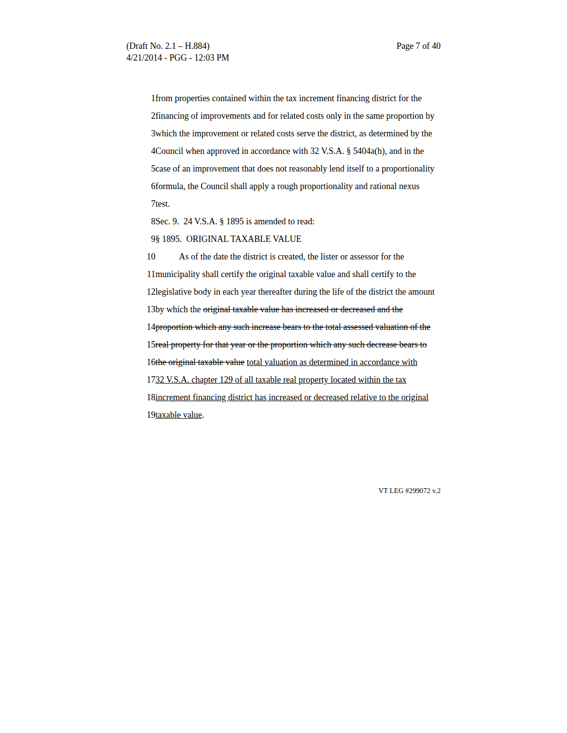(Draft No. 2.1 – H.884) 4/21/2014 - PGG - 12:03 PM
Page 7 of 40
| 1 | from properties contained within the tax increment financing district for the |
| 2 | financing of improvements and for related costs only in the same proportion by |
| 3 | which the improvement or related costs serve the district, as determined by the |
| 4 | Council when approved in accordance with 32 V.S.A. § 5404a(h), and in the |
| 5 | case of an improvement that does not reasonably lend itself to a proportionality |
| 6 | formula, the Council shall apply a rough proportionality and rational nexus |
| 7 | test. |
| 8 | Sec. 9. 24 V.S.A. § 1895 is amended to read: |
| 9 | § 1895. ORIGINAL TAXABLE VALUE |
| 10 | As of the date the district is created, the lister or assessor for the |
| 11 | municipality shall certify the original taxable value and shall certify to the |
| 12 | legislative body in each year thereafter during the life of the district the amount |
| 13 | by which the original taxable value has increased or decreased and the |
| 14 | proportion which any such increase bears to the total assessed valuation of the |
| 15 | real property for that year or the proportion which any such decrease bears to |
| 16 | the original taxable value total valuation as determined in accordance with |
| 17 | 32 V.S.A. chapter 129 of all taxable real property located within the tax |
| 18 | increment financing district has increased or decreased relative to the original |
| 19 | taxable value . |
VT LEG #299072 v.2